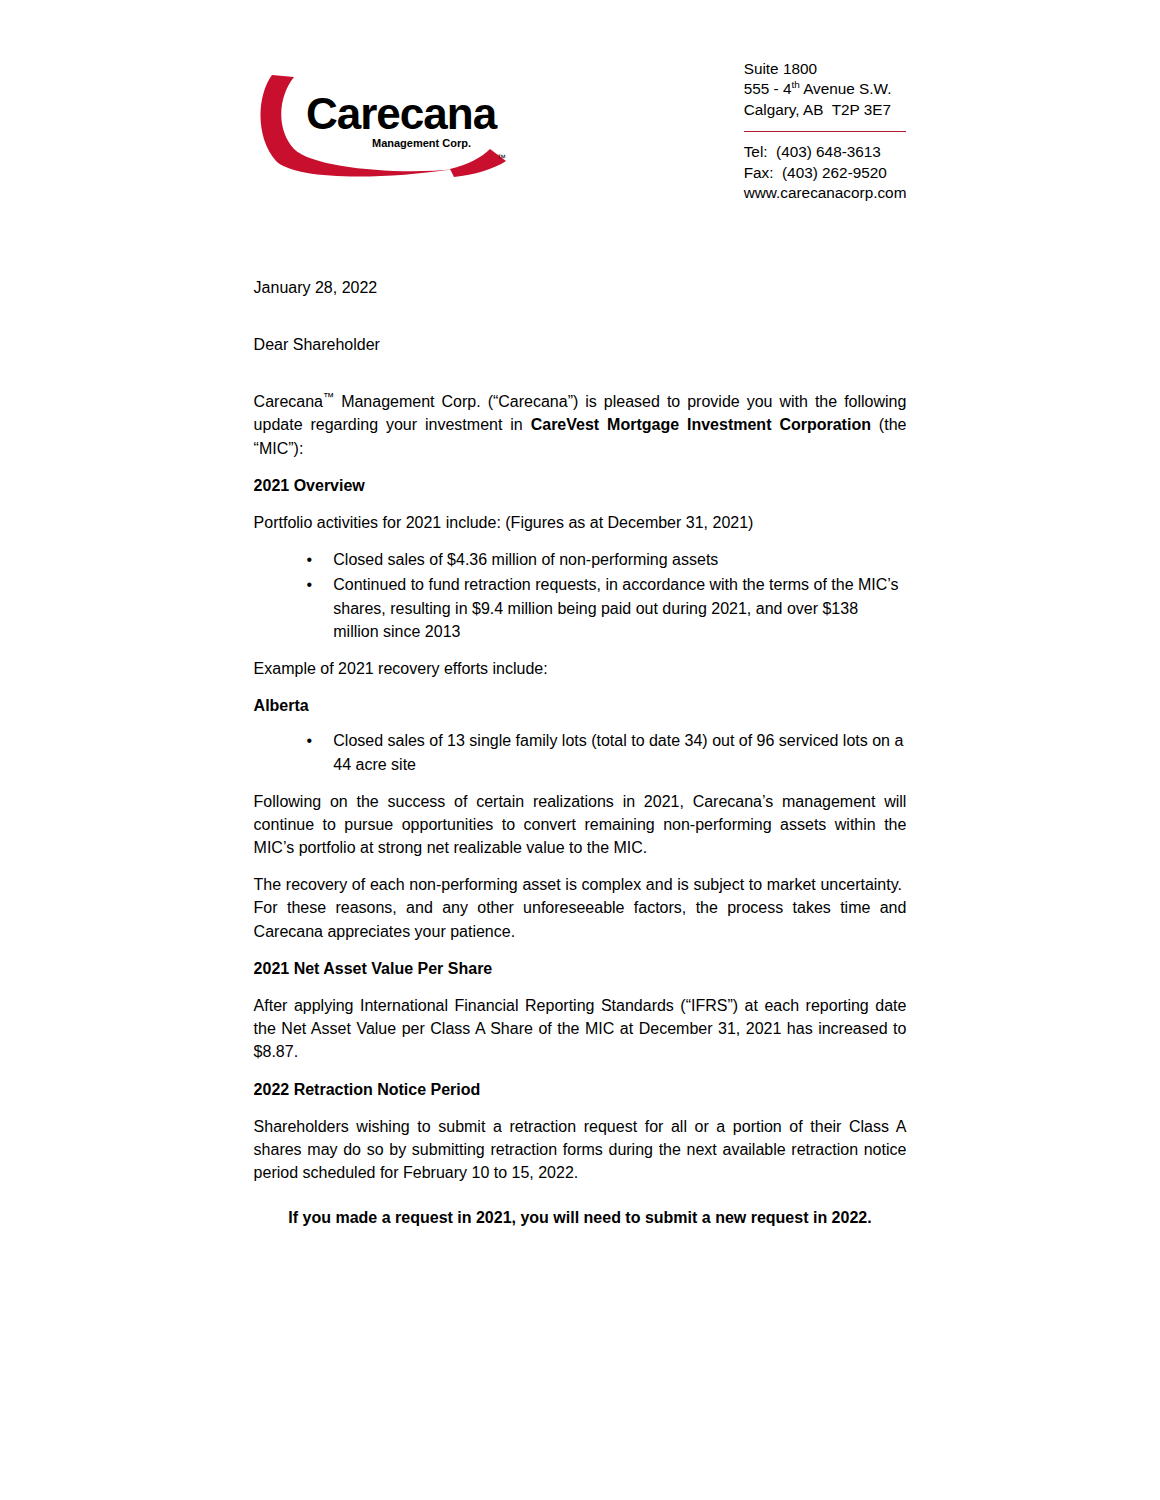Carecana Management Corp. ™
Suite 1800
555 - 4th Avenue S.W.
Calgary, AB T2P 3E7
Tel: (403) 648-3613
Fax: (403) 262-9520
www.carecanacorp.com
January 28, 2022
Dear Shareholder
Carecana™ Management Corp. (“Carecana”) is pleased to provide you with the following update regarding your investment in CareVest Mortgage Investment Corporation (the “MIC”):
2021 Overview
Portfolio activities for 2021 include: (Figures as at December 31, 2021)
Closed sales of $4.36 million of non-performing assets
Continued to fund retraction requests, in accordance with the terms of the MIC’s shares, resulting in $9.4 million being paid out during 2021, and over $138 million since 2013
Example of 2021 recovery efforts include:
Alberta
Closed sales of 13 single family lots (total to date 34) out of 96 serviced lots on a 44 acre site
Following on the success of certain realizations in 2021, Carecana’s management will continue to pursue opportunities to convert remaining non-performing assets within the MIC’s portfolio at strong net realizable value to the MIC.
The recovery of each non-performing asset is complex and is subject to market uncertainty. For these reasons, and any other unforeseeable factors, the process takes time and Carecana appreciates your patience.
2021 Net Asset Value Per Share
After applying International Financial Reporting Standards (“IFRS”) at each reporting date the Net Asset Value per Class A Share of the MIC at December 31, 2021 has increased to $8.87.
2022 Retraction Notice Period
Shareholders wishing to submit a retraction request for all or a portion of their Class A shares may do so by submitting retraction forms during the next available retraction notice period scheduled for February 10 to 15, 2022.
If you made a request in 2021, you will need to submit a new request in 2022.